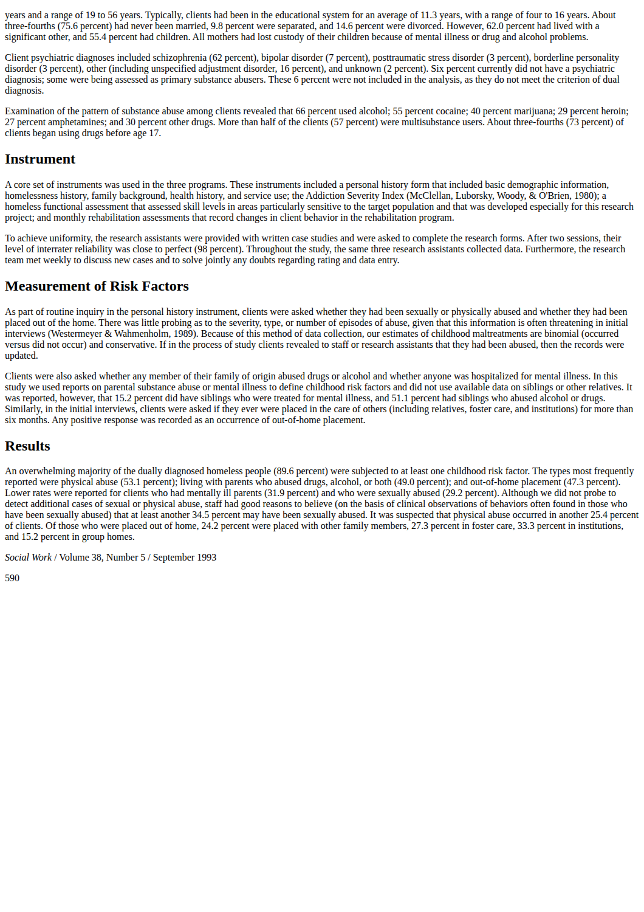years and a range of 19 to 56 years. Typically, clients had been in the educational system for an average of 11.3 years, with a range of four to 16 years. About three-fourths (75.6 percent) had never been married, 9.8 percent were separated, and 14.6 percent were divorced. However, 62.0 percent had lived with a significant other, and 55.4 percent had children. All mothers had lost custody of their children because of mental illness or drug and alcohol problems.
Client psychiatric diagnoses included schizophrenia (62 percent), bipolar disorder (7 percent), posttraumatic stress disorder (3 percent), borderline personality disorder (3 percent), other (including unspecified adjustment disorder, 16 percent), and unknown (2 percent). Six percent currently did not have a psychiatric diagnosis; some were being assessed as primary substance abusers. These 6 percent were not included in the analysis, as they do not meet the criterion of dual diagnosis.
Examination of the pattern of substance abuse among clients revealed that 66 percent used alcohol; 55 percent cocaine; 40 percent marijuana; 29 percent heroin; 27 percent amphetamines; and 30 percent other drugs. More than half of the clients (57 percent) were multisubstance users. About three-fourths (73 percent) of clients began using drugs before age 17.
Instrument
A core set of instruments was used in the three programs. These instruments included a personal history form that included basic demographic information, homelessness history, family background, health history, and service use; the Addiction Severity Index (McClellan, Luborsky, Woody, & O'Brien, 1980); a homeless functional assessment that assessed skill levels in areas particularly sensitive to the target population and that was developed especially for this research project; and monthly rehabilitation assessments that record changes in client behavior in the rehabilitation program.
To achieve uniformity, the research assistants were provided with written case studies and were asked to complete the research forms. After two sessions, their level of interrater reliability was close to perfect (98 percent). Throughout the study, the same three research assistants collected data. Furthermore, the research team met weekly to discuss new cases and to solve jointly any doubts regarding rating and data entry.
Measurement of Risk Factors
As part of routine inquiry in the personal history instrument, clients were asked whether they had been sexually or physically abused and whether they had been placed out of the home. There was little probing as to the severity, type, or number of episodes of abuse, given that this information is often threatening in initial interviews (Westermeyer & Wahmenholm, 1989). Because of this method of data collection, our estimates of childhood maltreatments are binomial (occurred versus did not occur) and conservative. If in the process of study clients revealed to staff or research assistants that they had been abused, then the records were updated.
Clients were also asked whether any member of their family of origin abused drugs or alcohol and whether anyone was hospitalized for mental illness. In this study we used reports on parental substance abuse or mental illness to define childhood risk factors and did not use available data on siblings or other relatives. It was reported, however, that 15.2 percent did have siblings who were treated for mental illness, and 51.1 percent had siblings who abused alcohol or drugs. Similarly, in the initial interviews, clients were asked if they ever were placed in the care of others (including relatives, foster care, and institutions) for more than six months. Any positive response was recorded as an occurrence of out-of-home placement.
Results
An overwhelming majority of the dually diagnosed homeless people (89.6 percent) were subjected to at least one childhood risk factor. The types most frequently reported were physical abuse (53.1 percent); living with parents who abused drugs, alcohol, or both (49.0 percent); and out-of-home placement (47.3 percent). Lower rates were reported for clients who had mentally ill parents (31.9 percent) and who were sexually abused (29.2 percent). Although we did not probe to detect additional cases of sexual or physical abuse, staff had good reasons to believe (on the basis of clinical observations of behaviors often found in those who have been sexually abused) that at least another 34.5 percent may have been sexually abused. It was suspected that physical abuse occurred in another 25.4 percent of clients. Of those who were placed out of home, 24.2 percent were placed with other family members, 27.3 percent in foster care, 33.3 percent in institutions, and 15.2 percent in group homes.
Social Work / Volume 38, Number 5 / September 1993
590